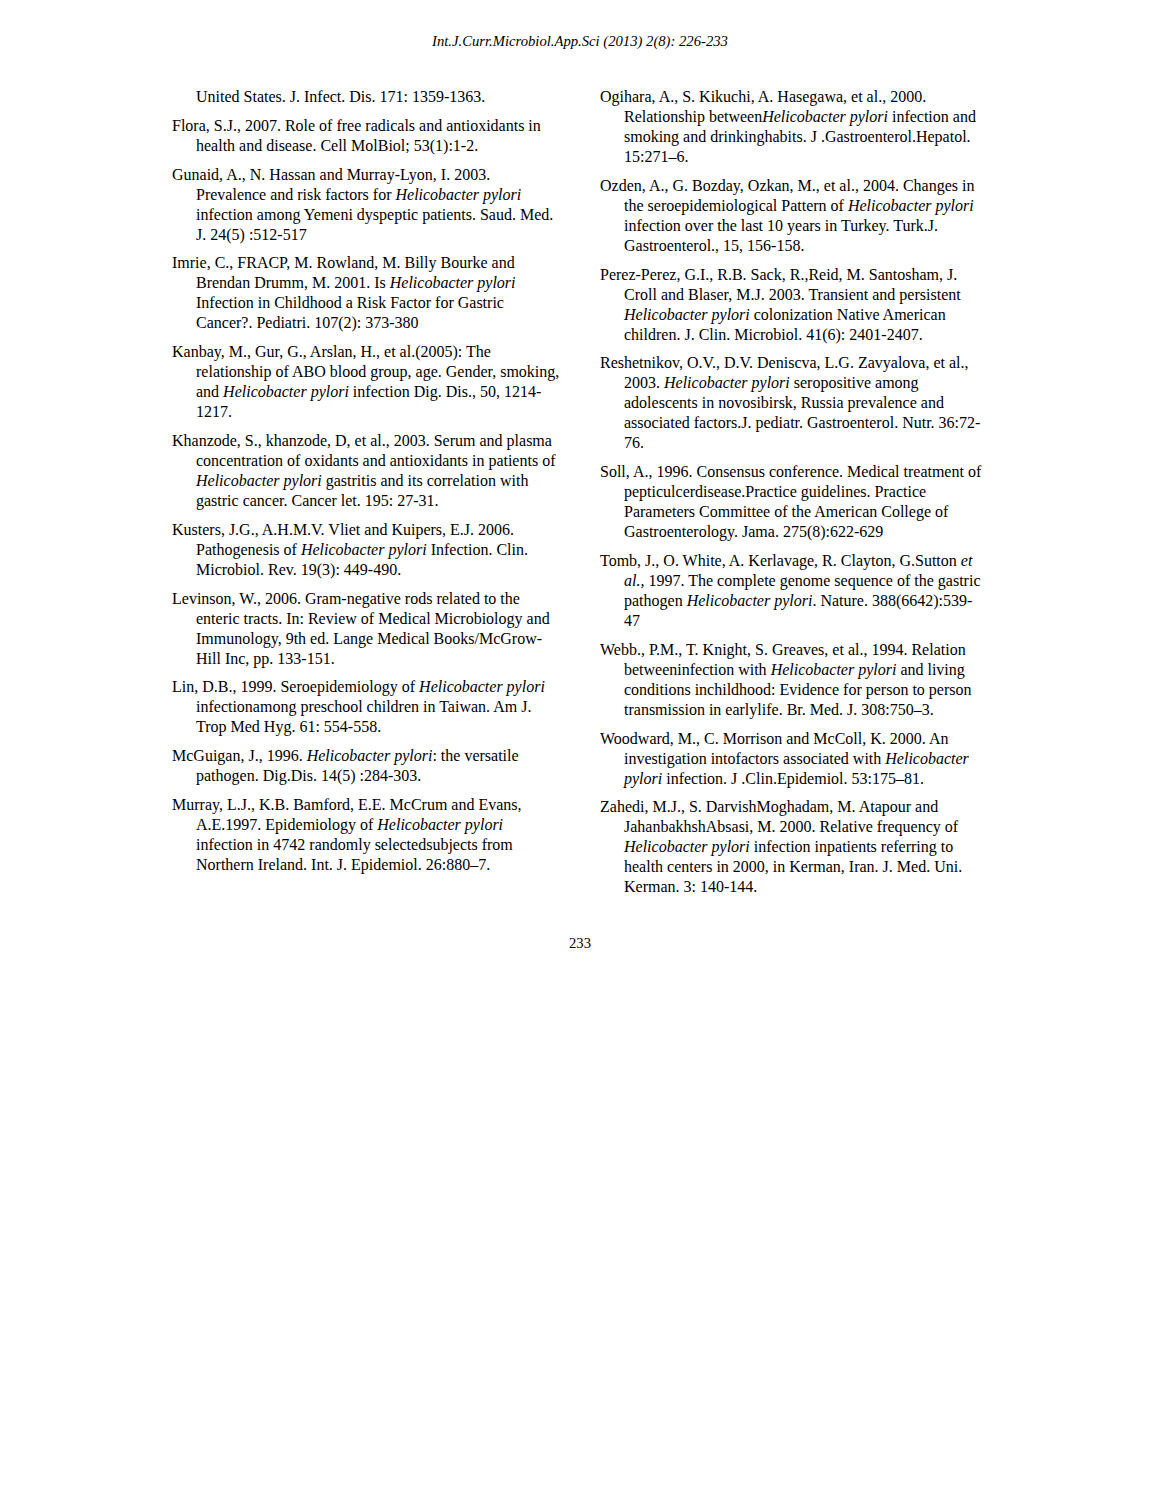Int.J.Curr.Microbiol.App.Sci (2013) 2(8): 226-233
United States. J. Infect. Dis. 171: 1359-1363.
Flora, S.J., 2007. Role of free radicals and antioxidants in health and disease. Cell MolBiol; 53(1):1-2.
Gunaid, A., N. Hassan and Murray-Lyon, I. 2003. Prevalence and risk factors for Helicobacter pylori infection among Yemeni dyspeptic patients. Saud. Med. J. 24(5) :512-517
Imrie, C., FRACP, M. Rowland, M. Billy Bourke and Brendan Drumm, M. 2001. Is Helicobacter pylori Infection in Childhood a Risk Factor for Gastric Cancer?. Pediatri. 107(2): 373-380
Kanbay, M., Gur, G., Arslan, H., et al.(2005): The relationship of ABO blood group, age. Gender, smoking, and Helicobacter pylori infection Dig. Dis., 50, 1214-1217.
Khanzode, S., khanzode, D, et al., 2003. Serum and plasma concentration of oxidants and antioxidants in patients of Helicobacter pylori gastritis and its correlation with gastric cancer. Cancer let. 195: 27-31.
Kusters, J.G., A.H.M.V. Vliet and Kuipers, E.J. 2006. Pathogenesis of Helicobacter pylori Infection. Clin. Microbiol. Rev. 19(3): 449-490.
Levinson, W., 2006. Gram-negative rods related to the enteric tracts. In: Review of Medical Microbiology and Immunology, 9th ed. Lange Medical Books/McGrow-Hill Inc, pp. 133-151.
Lin, D.B., 1999. Seroepidemiology of Helicobacter pylori infectionamong preschool children in Taiwan. Am J. Trop Med Hyg. 61: 554-558.
McGuigan, J., 1996. Helicobacter pylori: the versatile pathogen. Dig.Dis. 14(5) :284-303.
Murray, L.J., K.B. Bamford, E.E. McCrum and Evans, A.E.1997. Epidemiology of Helicobacter pylori infection in 4742 randomly selectedsubjects from Northern Ireland. Int. J. Epidemiol. 26:880–7.
Ogihara, A., S. Kikuchi, A. Hasegawa, et al., 2000. Relationship betweenHelicobacter pylori infection and smoking and drinkinghabits. J .Gastroenterol.Hepatol. 15:271–6.
Ozden, A., G. Bozday, Ozkan, M., et al., 2004. Changes in the seroepidemiological Pattern of Helicobacter pylori infection over the last 10 years in Turkey. Turk.J. Gastroenterol., 15, 156-158.
Perez-Perez, G.I., R.B. Sack, R.,Reid, M. Santosham, J. Croll and Blaser, M.J. 2003. Transient and persistent Helicobacter pylori colonization Native American children. J. Clin. Microbiol. 41(6): 2401-2407.
Reshetnikov, O.V., D.V. Deniscva, L.G. Zavyalova, et al., 2003. Helicobacter pylori seropositive among adolescents in novosibirsk, Russia prevalence and associated factors.J. pediatr. Gastroenterol. Nutr. 36:72-76.
Soll, A., 1996. Consensus conference. Medical treatment of pepticulcerdisease.Practice guidelines. Practice Parameters Committee of the American College of Gastroenterology. Jama. 275(8):622-629
Tomb, J., O. White, A. Kerlavage, R. Clayton, G.Sutton et al., 1997. The complete genome sequence of the gastric pathogen Helicobacter pylori. Nature. 388(6642):539-47
Webb., P.M., T. Knight, S. Greaves, et al., 1994. Relation betweeninfection with Helicobacter pylori and living conditions inchildhood: Evidence for person to person transmission in earlylife. Br. Med. J. 308:750–3.
Woodward, M., C. Morrison and McColl, K. 2000. An investigation intofactors associated with Helicobacter pylori infection. J .Clin.Epidemiol. 53:175–81.
Zahedi, M.J., S. DarvishMoghadam, M. Atapour and JahanbakhshAbsasi, M. 2000. Relative frequency of Helicobacter pylori infection inpatients referring to health centers in 2000, in Kerman, Iran. J. Med. Uni. Kerman. 3: 140-144.
233